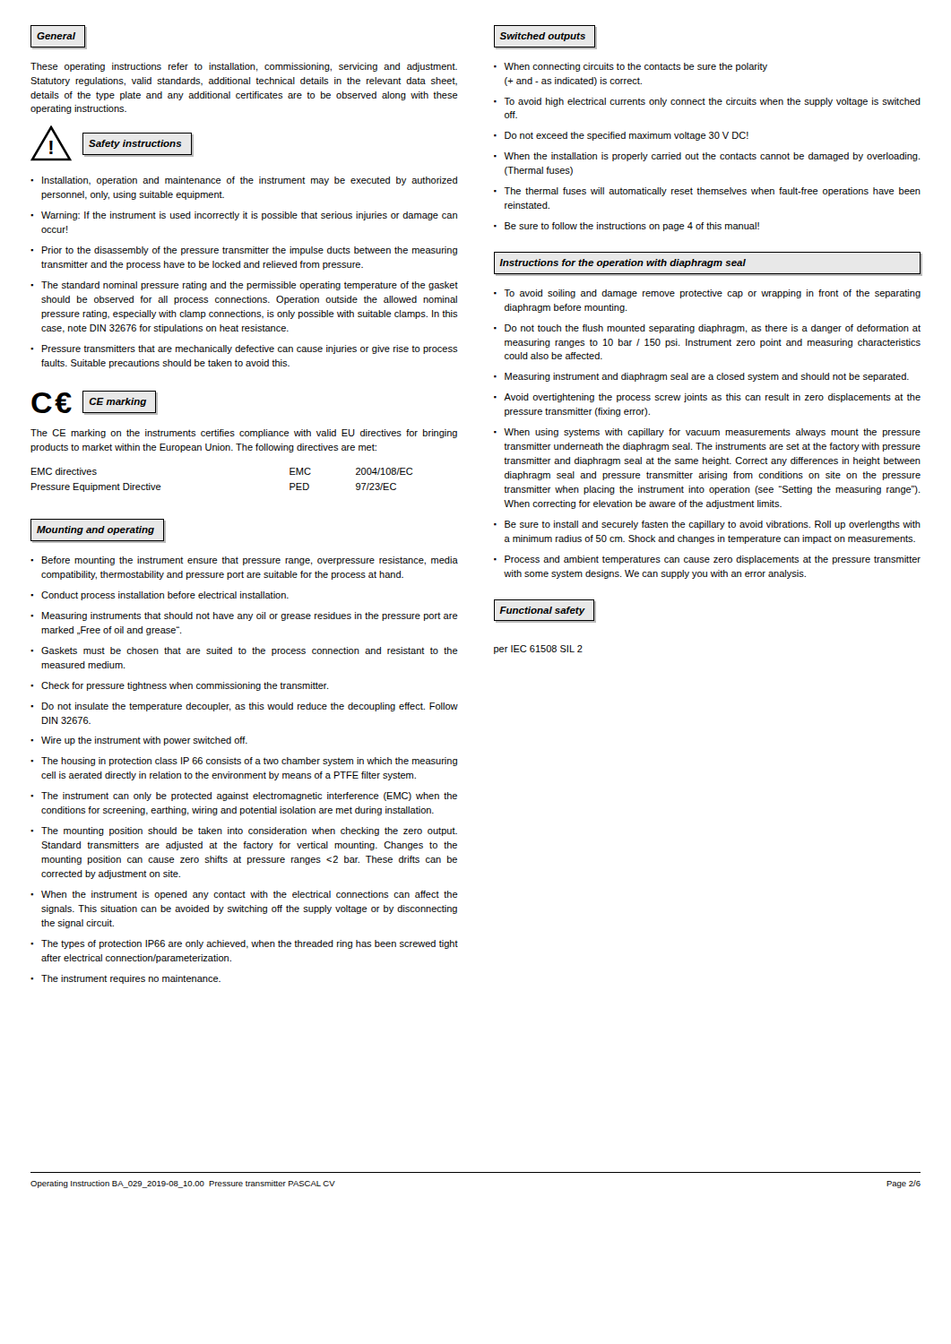General
These operating instructions refer to installation, commissioning, servicing and adjustment. Statutory regulations, valid standards, additional technical details in the relevant data sheet, details of the type plate and any additional certificates are to be observed along with these operating instructions.
!
Safety instructions
Installation, operation and maintenance of the instrument may be executed by authorized personnel, only, using suitable equipment.
Warning: If the instrument is used incorrectly it is possible that serious injuries or damage can occur!
Prior to the disassembly of the pressure transmitter the impulse ducts between the measuring transmitter and the process have to be locked and relieved from pressure.
The standard nominal pressure rating and the permissible operating temperature of the gasket should be observed for all process connections. Operation outside the allowed nominal pressure rating, especially with clamp connections, is only possible with suitable clamps. In this case, note DIN 32676 for stipulations on heat resistance.
Pressure transmitters that are mechanically defective can cause injuries or give rise to process faults. Suitable precautions should be taken to avoid this.
C €
CE marking
The CE marking on the instruments certifies compliance with valid EU directives for bringing products to market within the European Union. The following directives are met:
| EMC directives | EMC | 2004/108/EC |
| Pressure Equipment Directive | PED | 97/23/EC |
Mounting and operating
Before mounting the instrument ensure that pressure range, overpressure resistance, media compatibility, thermostability and pressure port are suitable for the process at hand.
Conduct process installation before electrical installation.
Measuring instruments that should not have any oil or grease residues in the pressure port are marked „Free of oil and grease“.
Gaskets must be chosen that are suited to the process connection and resistant to the measured medium.
Check for pressure tightness when commissioning the transmitter.
Do not insulate the temperature decoupler, as this would reduce the decoupling effect. Follow DIN 32676.
Wire up the instrument with power switched off.
The housing in protection class IP 66 consists of a two chamber system in which the measuring cell is aerated directly in relation to the environment by means of a PTFE filter system.
The instrument can only be protected against electromagnetic interference (EMC) when the conditions for screening, earthing, wiring and potential isolation are met during installation.
The mounting position should be taken into consideration when checking the zero output. Standard transmitters are adjusted at the factory for vertical mounting. Changes to the mounting position can cause zero shifts at pressure ranges < 2 bar. These drifts can be corrected by adjustment on site.
When the instrument is opened any contact with the electrical connections can affect the signals. This situation can be avoided by switching off the supply voltage or by disconnecting the signal circuit.
The types of protection IP66 are only achieved, when the threaded ring has been screwed tight after electrical connection/parameterization.
The instrument requires no maintenance.
Switched outputs
When connecting circuits to the contacts be sure the polarity
(+ and - as indicated) is correct.
To avoid high electrical currents only connect the circuits when the supply voltage is switched off.
Do not exceed the specified maximum voltage 30 V DC!
When the installation is properly carried out the contacts cannot be damaged by overloading. (Thermal fuses)
The thermal fuses will automatically reset themselves when fault-free operations have been reinstated.
Be sure to follow the instructions on page 4 of this manual!
Instructions for the operation with diaphragm seal
To avoid soiling and damage remove protective cap or wrapping in front of the separating diaphragm before mounting.
Do not touch the flush mounted separating diaphragm, as there is a danger of deformation at measuring ranges to 10 bar / 150 psi. Instrument zero point and measuring characteristics could also be affected.
Measuring instrument and diaphragm seal are a closed system and should not be separated.
Avoid overtightening the process screw joints as this can result in zero displacements at the pressure transmitter (fixing error).
When using systems with capillary for vacuum measurements always mount the pressure transmitter underneath the diaphragm seal. The instruments are set at the factory with pressure transmitter and diaphragm seal at the same height. Correct any differences in height between diaphragm seal and pressure transmitter arising from conditions on site on the pressure transmitter when placing the instrument into operation (see “Setting the measuring range”). When correcting for elevation be aware of the adjustment limits.
Be sure to install and securely fasten the capillary to avoid vibrations. Roll up overlengths with a minimum radius of 50 cm. Shock and changes in temperature can impact on measurements.
Process and ambient temperatures can cause zero displacements at the pressure transmitter with some system designs. We can supply you with an error analysis.
Functional safety
per IEC 61508 SIL 2
Operating Instruction BA_029_2019-08_10.00 Pressure transmitter PASCAL CV Page 2/6